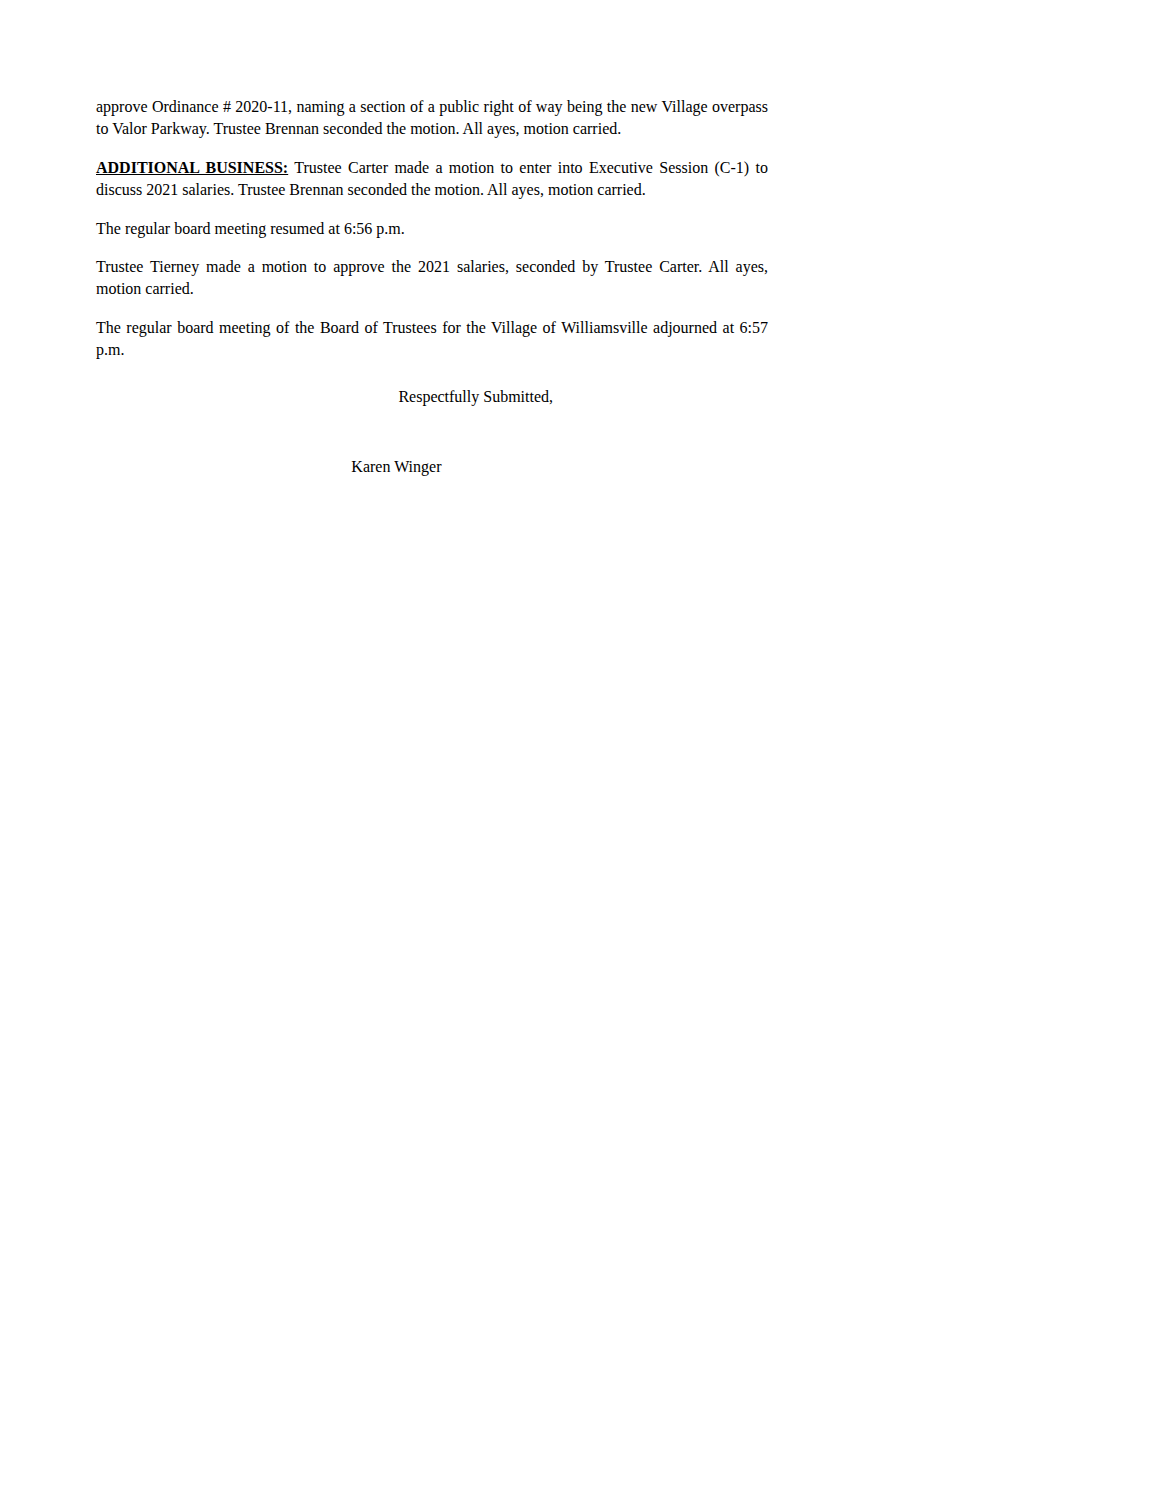approve Ordinance # 2020-11, naming a section of a public right of way being the new Village overpass to Valor Parkway. Trustee Brennan seconded the motion. All ayes, motion carried.
ADDITIONAL BUSINESS: Trustee Carter made a motion to enter into Executive Session (C-1) to discuss 2021 salaries. Trustee Brennan seconded the motion. All ayes, motion carried.
The regular board meeting resumed at 6:56 p.m.
Trustee Tierney made a motion to approve the 2021 salaries, seconded by Trustee Carter. All ayes, motion carried.
The regular board meeting of the Board of Trustees for the Village of Williamsville adjourned at 6:57 p.m.
Respectfully Submitted,
Karen Winger